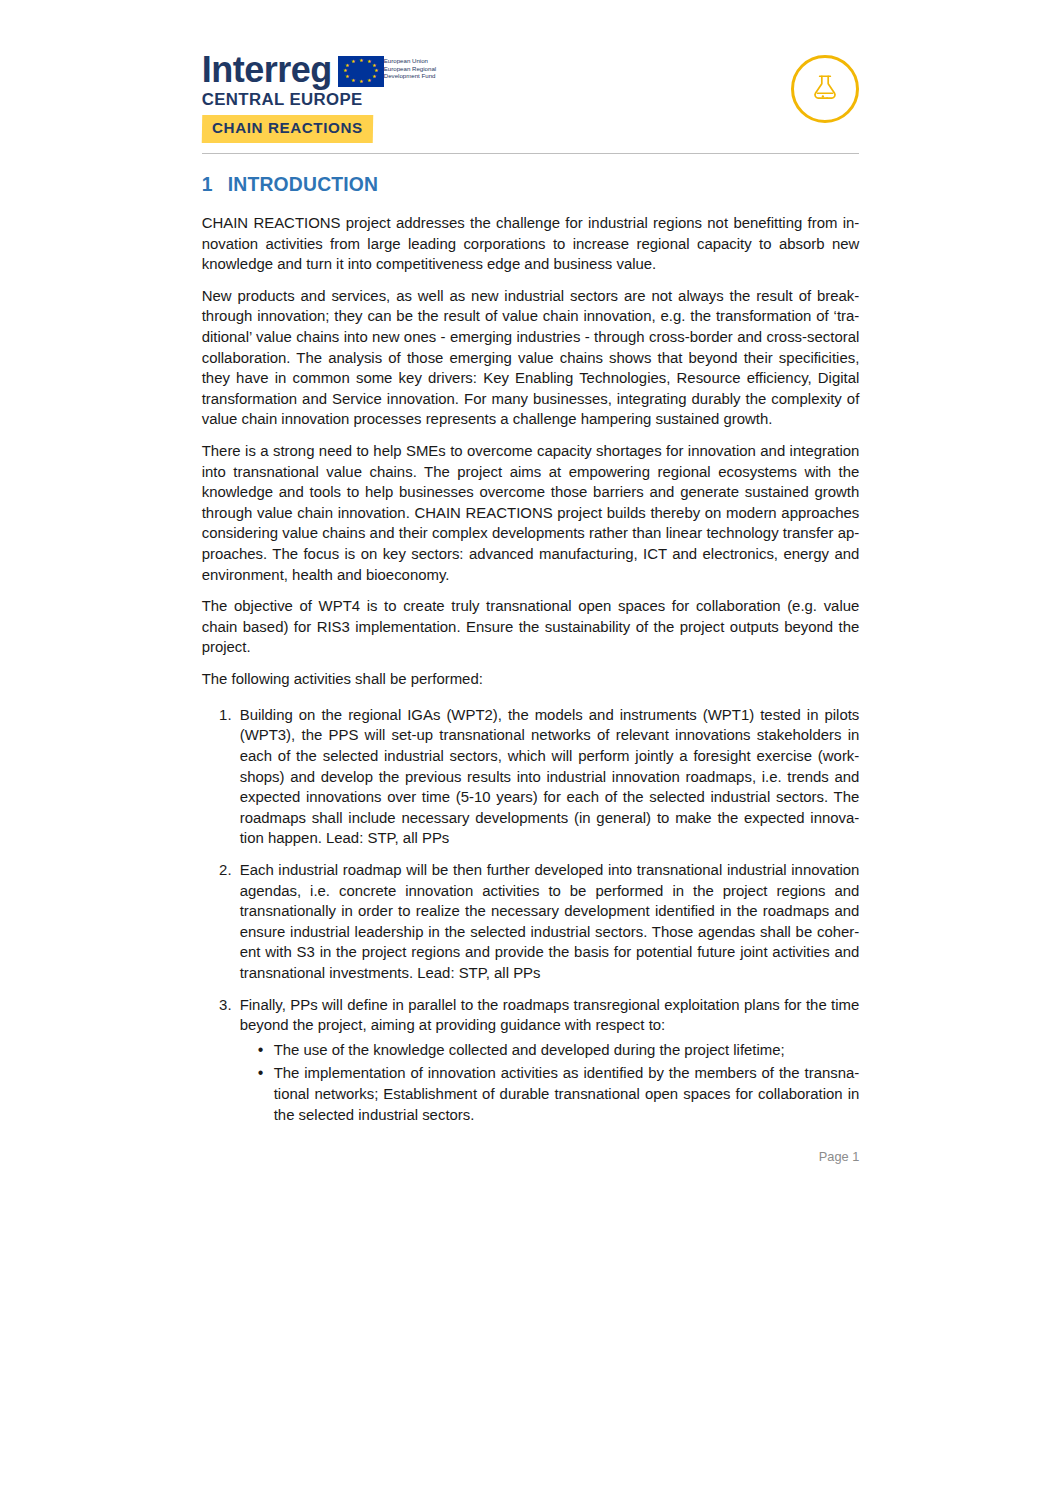Interreg
★ ★ ★ ★ ★ ★ ★ ★ ★ ★ ★ ★
European Union
European Regional
Development Fund
CENTRAL EUROPE
CHAIN REACTIONS
1 INTRODUCTION
CHAIN REACTIONS project addresses the challenge for industrial regions not benefitting from innovation activities from large leading corporations to increase regional capacity to absorb new knowledge and turn it into competitiveness edge and business value.
New products and services, as well as new industrial sectors are not always the result of breakthrough innovation; they can be the result of value chain innovation, e.g. the transformation of ‘traditional’ value chains into new ones - emerging industries - through cross-border and cross-sectoral collaboration. The analysis of those emerging value chains shows that beyond their specificities, they have in common some key drivers: Key Enabling Technologies, Resource efficiency, Digital transformation and Service innovation. For many businesses, integrating durably the complexity of value chain innovation processes represents a challenge hampering sustained growth.
There is a strong need to help SMEs to overcome capacity shortages for innovation and integration into transnational value chains. The project aims at empowering regional ecosystems with the knowledge and tools to help businesses overcome those barriers and generate sustained growth through value chain innovation. CHAIN REACTIONS project builds thereby on modern approaches considering value chains and their complex developments rather than linear technology transfer approaches. The focus is on key sectors: advanced manufacturing, ICT and electronics, energy and environment, health and bioeconomy.
The objective of WPT4 is to create truly transnational open spaces for collaboration (e.g. value chain based) for RIS3 implementation. Ensure the sustainability of the project outputs beyond the project.
The following activities shall be performed:
Building on the regional IGAs (WPT2), the models and instruments (WPT1) tested in pilots (WPT3), the PPS will set-up transnational networks of relevant innovations stakeholders in each of the selected industrial sectors, which will perform jointly a foresight exercise (workshops) and develop the previous results into industrial innovation roadmaps, i.e. trends and expected innovations over time (5-10 years) for each of the selected industrial sectors. The roadmaps shall include necessary developments (in general) to make the expected innovation happen. Lead: STP, all PPs
Each industrial roadmap will be then further developed into transnational industrial innovation agendas, i.e. concrete innovation activities to be performed in the project regions and transnationally in order to realize the necessary development identified in the roadmaps and ensure industrial leadership in the selected industrial sectors. Those agendas shall be coherent with S3 in the project regions and provide the basis for potential future joint activities and transnational investments. Lead: STP, all PPs
Finally, PPs will define in parallel to the roadmaps transregional exploitation plans for the time beyond the project, aiming at providing guidance with respect to:
The use of the knowledge collected and developed during the project lifetime;
The implementation of innovation activities as identified by the members of the transnational networks; Establishment of durable transnational open spaces for collaboration in the selected industrial sectors.
Page 1